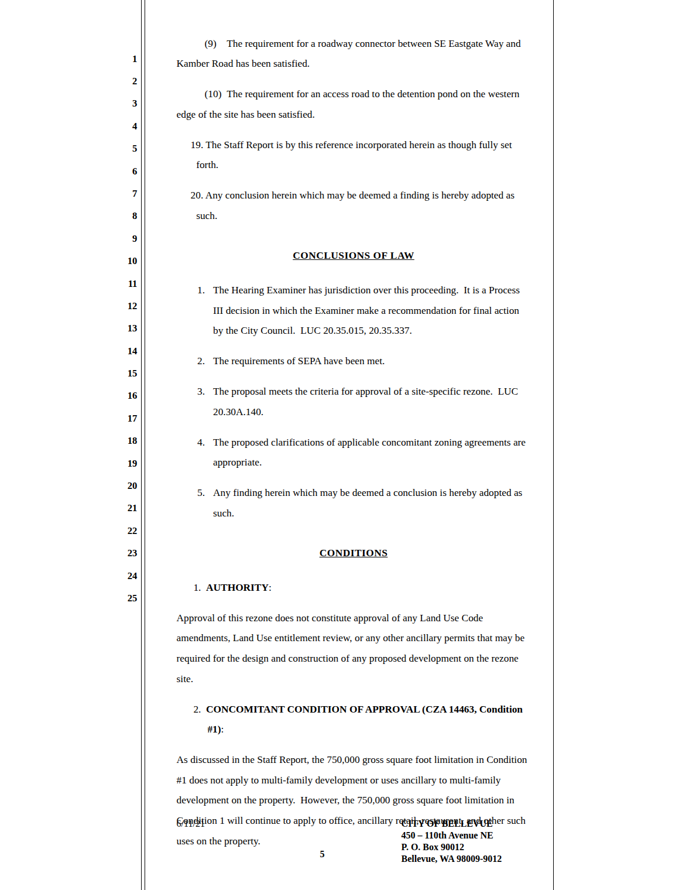1
2
3
4
5
6
7
8
9
10
11
12
13
14
15
16
17
18
19
20
21
22
23
24
25
(9) The requirement for a roadway connector between SE Eastgate Way and Kamber Road has been satisfied.
(10) The requirement for an access road to the detention pond on the western edge of the site has been satisfied.
19. The Staff Report is by this reference incorporated herein as though fully set forth.
20. Any conclusion herein which may be deemed a finding is hereby adopted as such.
CONCLUSIONS OF LAW
The Hearing Examiner has jurisdiction over this proceeding. It is a Process III decision in which the Examiner make a recommendation for final action by the City Council. LUC 20.35.015, 20.35.337.
The requirements of SEPA have been met.
The proposal meets the criteria for approval of a site-specific rezone. LUC 20.30A.140.
The proposed clarifications of applicable concomitant zoning agreements are appropriate.
Any finding herein which may be deemed a conclusion is hereby adopted as such.
CONDITIONS
1. AUTHORITY:
Approval of this rezone does not constitute approval of any Land Use Code amendments, Land Use entitlement review, or any other ancillary permits that may be required for the design and construction of any proposed development on the rezone site.
2. CONCOMITANT CONDITION OF APPROVAL (CZA 14463, Condition #1):
As discussed in the Staff Report, the 750,000 gross square foot limitation in Condition #1 does not apply to multi-family development or uses ancillary to multi-family development on the property. However, the 750,000 gross square foot limitation in Condition 1 will continue to apply to office, ancillary retail, restaurant, and other such uses on the property.
6/11/21
5
CITY OF BELLEVUE
450 – 110th Avenue NE
P. O. Box 90012
Bellevue, WA 98009-9012